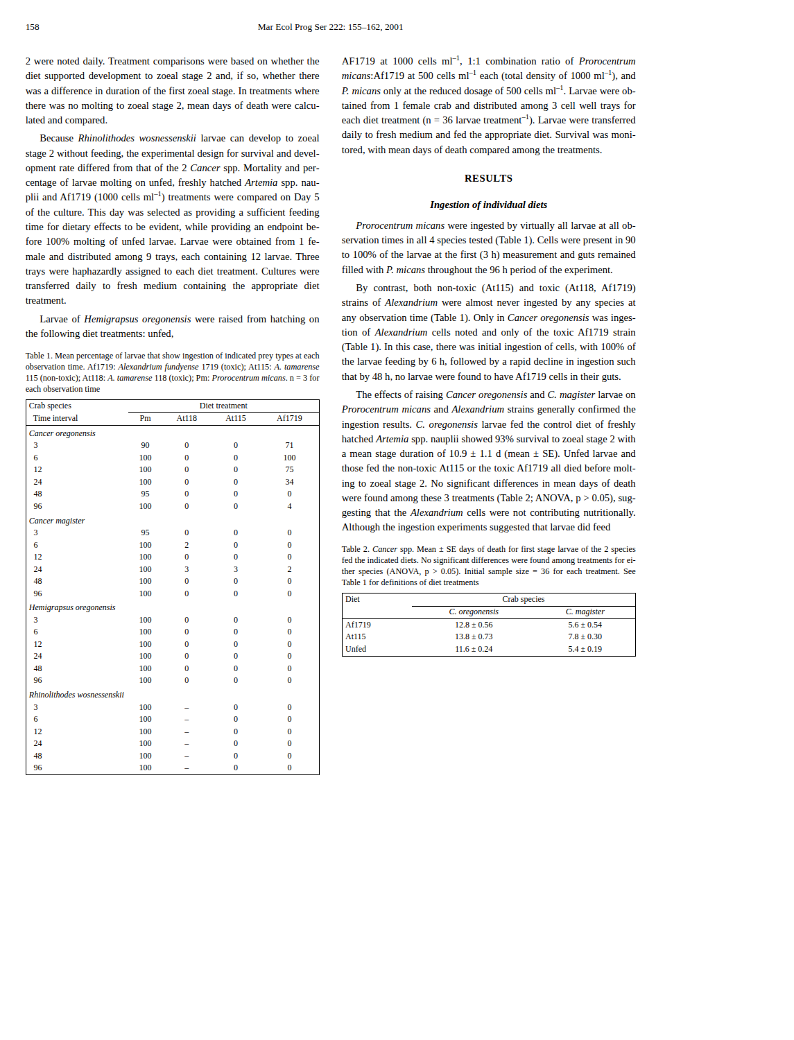158 Mar Ecol Prog Ser 222: 155–162, 2001 158
2 were noted daily. Treatment comparisons were based on whether the diet supported development to zoeal stage 2 and, if so, whether there was a difference in duration of the first zoeal stage. In treatments where there was no molting to zoeal stage 2, mean days of death were calculated and compared.
Because Rhinolithodes wosnessenskii larvae can develop to zoeal stage 2 without feeding, the experimental design for survival and development rate differed from that of the 2 Cancer spp. Mortality and percentage of larvae molting on unfed, freshly hatched Artemia spp. nauplii and Af1719 (1000 cells ml–1) treatments were compared on Day 5 of the culture. This day was selected as providing a sufficient feeding time for dietary effects to be evident, while providing an endpoint before 100% molting of unfed larvae. Larvae were obtained from 1 female and distributed among 9 trays, each containing 12 larvae. Three trays were haphazardly assigned to each diet treatment. Cultures were transferred daily to fresh medium containing the appropriate diet treatment.
Larvae of Hemigrapsus oregonensis were raised from hatching on the following diet treatments: unfed,
Table 1. Mean percentage of larvae that show ingestion of indicated prey types at each observation time. Af1719: Alexandrium fundyense 1719 (toxic); At115: A. tamarense 115 (non-toxic); At118: A. tamarense 118 (toxic); Pm: Prorocentrum micans. n = 3 for each observation time
| Crab species | Diet treatment |
| --- | --- |
| Time interval | Pm | At118 | At115 | Af1719 |
| Cancer oregonensis |
| 3 | 90 | 0 | 0 | 71 |
| 6 | 100 | 0 | 0 | 100 |
| 12 | 100 | 0 | 0 | 75 |
| 24 | 100 | 0 | 0 | 34 |
| 48 | 95 | 0 | 0 | 0 |
| 96 | 100 | 0 | 0 | 4 |
| Cancer magister |
| 3 | 95 | 0 | 0 | 0 |
| 6 | 100 | 2 | 0 | 0 |
| 12 | 100 | 0 | 0 | 0 |
| 24 | 100 | 3 | 3 | 2 |
| 48 | 100 | 0 | 0 | 0 |
| 96 | 100 | 0 | 0 | 0 |
| Hemigrapsus oregonensis |
| 3 | 100 | 0 | 0 | 0 |
| 6 | 100 | 0 | 0 | 0 |
| 12 | 100 | 0 | 0 | 0 |
| 24 | 100 | 0 | 0 | 0 |
| 48 | 100 | 0 | 0 | 0 |
| 96 | 100 | 0 | 0 | 0 |
| Rhinolithodes wosnessenskii |
| 3 | 100 | – | 0 | 0 |
| 6 | 100 | – | 0 | 0 |
| 12 | 100 | – | 0 | 0 |
| 24 | 100 | – | 0 | 0 |
| 48 | 100 | – | 0 | 0 |
| 96 | 100 | – | 0 | 0 |
AF1719 at 1000 cells ml–1, 1:1 combination ratio of Prorocentrum micans:Af1719 at 500 cells ml–1 each (total density of 1000 ml–1), and P. micans only at the reduced dosage of 500 cells ml–1. Larvae were obtained from 1 female crab and distributed among 3 cell well trays for each diet treatment (n = 36 larvae treatment–1). Larvae were transferred daily to fresh medium and fed the appropriate diet. Survival was monitored, with mean days of death compared among the treatments.
Results
Ingestion of individual diets
Prorocentrum micans were ingested by virtually all larvae at all observation times in all 4 species tested (Table 1). Cells were present in 90 to 100% of the larvae at the first (3 h) measurement and guts remained filled with P. micans throughout the 96 h period of the experiment.
By contrast, both non-toxic (At115) and toxic (At118, Af1719) strains of Alexandrium were almost never ingested by any species at any observation time (Table 1). Only in Cancer oregonensis was ingestion of Alexandrium cells noted and only of the toxic Af1719 strain (Table 1). In this case, there was initial ingestion of cells, with 100% of the larvae feeding by 6 h, followed by a rapid decline in ingestion such that by 48 h, no larvae were found to have Af1719 cells in their guts.
The effects of raising Cancer oregonensis and C. magister larvae on Prorocentrum micans and Alexandrium strains generally confirmed the ingestion results. C. oregonensis larvae fed the control diet of freshly hatched Artemia spp. nauplii showed 93% survival to zoeal stage 2 with a mean stage duration of 10.9 ± 1.1 d (mean ± SE). Unfed larvae and those fed the non-toxic At115 or the toxic Af1719 all died before molting to zoeal stage 2. No significant differences in mean days of death were found among these 3 treatments (Table 2; ANOVA, p > 0.05), suggesting that the Alexandrium cells were not contributing nutritionally. Although the ingestion experiments suggested that larvae did feed
Table 2. Cancer spp. Mean ± SE days of death for first stage larvae of the 2 species fed the indicated diets. No significant differences were found among treatments for either species (ANOVA, p > 0.05). Initial sample size = 36 for each treatment. See Table 1 for definitions of diet treatments
| Diet | Crab species |
| --- | --- |
| | C. oregonensis | C. magister |
| Af1719 | 12.8 ± 0.56 | 5.6 ± 0.54 |
| At115 | 13.8 ± 0.73 | 7.8 ± 0.30 |
| Unfed | 11.6 ± 0.24 | 5.4 ± 0.19 |